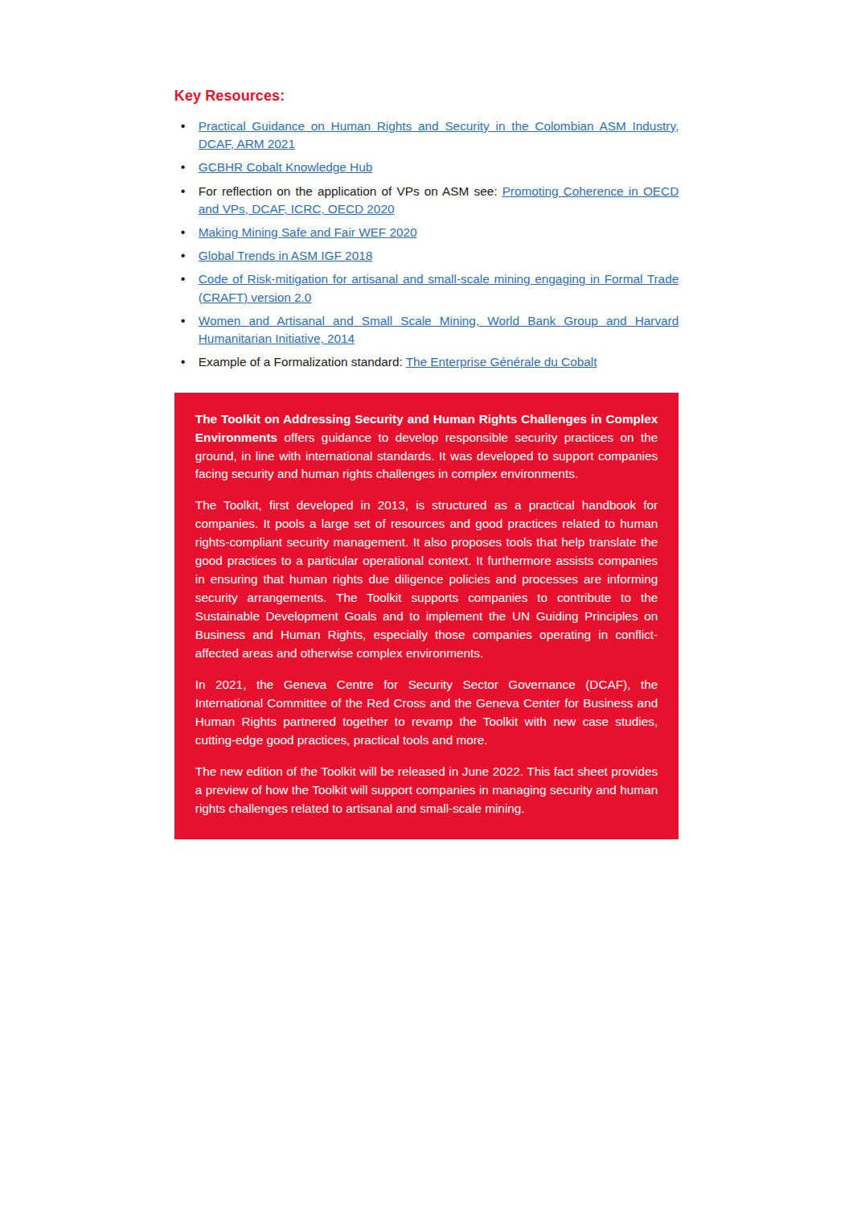Key Resources:
Practical Guidance on Human Rights and Security in the Colombian ASM Industry, DCAF, ARM 2021
GCBHR Cobalt Knowledge Hub
For reflection on the application of VPs on ASM see: Promoting Coherence in OECD and VPs, DCAF, ICRC, OECD 2020
Making Mining Safe and Fair WEF 2020
Global Trends in ASM IGF 2018
Code of Risk-mitigation for artisanal and small-scale mining engaging in Formal Trade (CRAFT) version 2.0
Women and Artisanal and Small Scale Mining, World Bank Group and Harvard Humanitarian Initiative, 2014
Example of a Formalization standard: The Enterprise Générale du Cobalt
The Toolkit on Addressing Security and Human Rights Challenges in Complex Environments offers guidance to develop responsible security practices on the ground, in line with international standards. It was developed to support companies facing security and human rights challenges in complex environments.
The Toolkit, first developed in 2013, is structured as a practical handbook for companies. It pools a large set of resources and good practices related to human rights-compliant security management. It also proposes tools that help translate the good practices to a particular operational context. It furthermore assists companies in ensuring that human rights due diligence policies and processes are informing security arrangements. The Toolkit supports companies to contribute to the Sustainable Development Goals and to implement the UN Guiding Principles on Business and Human Rights, especially those companies operating in conflict-affected areas and otherwise complex environments.
In 2021, the Geneva Centre for Security Sector Governance (DCAF), the International Committee of the Red Cross and the Geneva Center for Business and Human Rights partnered together to revamp the Toolkit with new case studies, cutting-edge good practices, practical tools and more.
The new edition of the Toolkit will be released in June 2022. This fact sheet provides a preview of how the Toolkit will support companies in managing security and human rights challenges related to artisanal and small-scale mining.